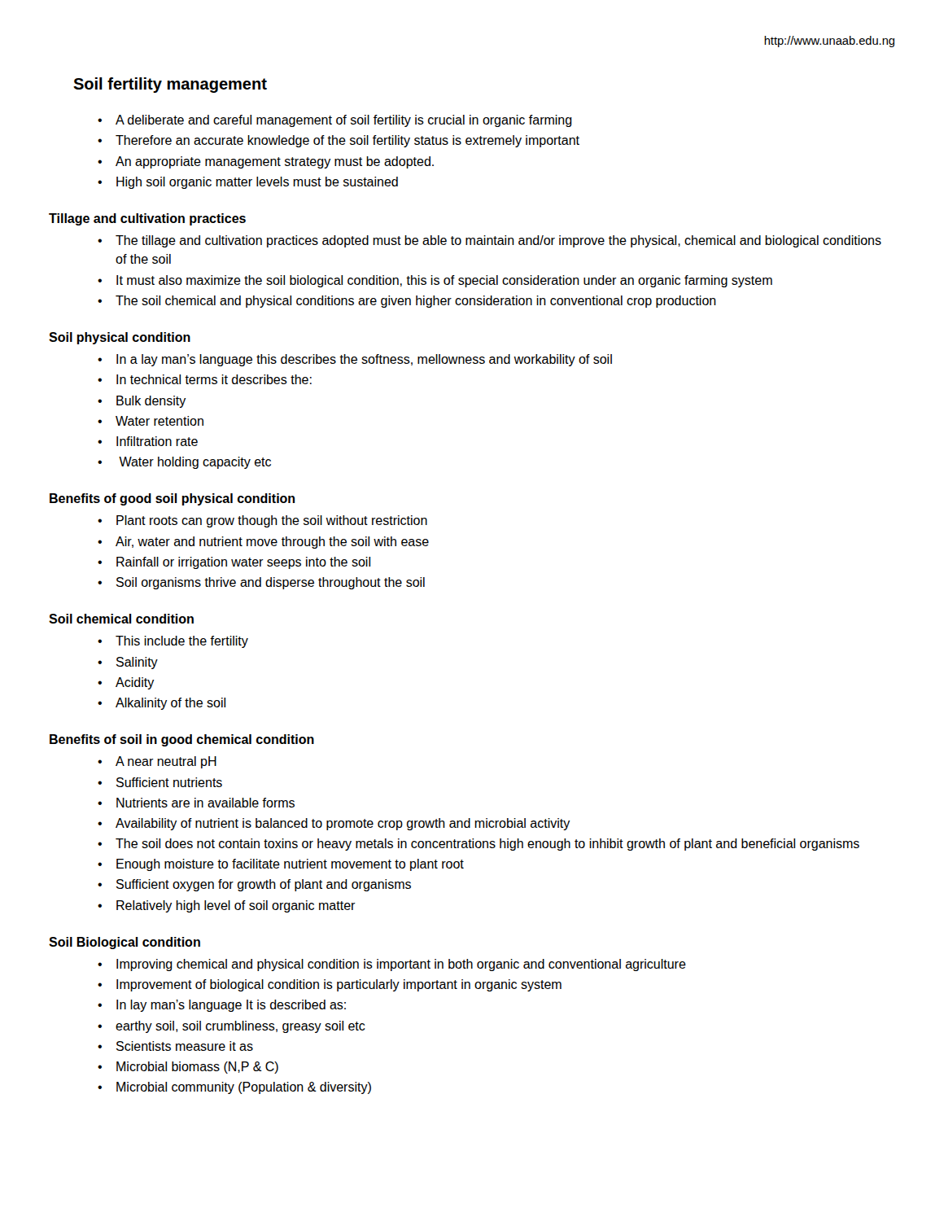http://www.unaab.edu.ng
Soil fertility management
A deliberate and careful management of soil fertility is crucial in organic farming
Therefore an accurate knowledge of the soil fertility status is extremely important
An appropriate management strategy must be adopted.
High soil organic matter levels must be sustained
Tillage and cultivation practices
The tillage and cultivation practices adopted must be able to maintain and/or improve the physical, chemical and biological conditions of the soil
It must also maximize the soil biological condition, this is of special consideration under an organic farming system
The soil chemical and physical conditions are given higher consideration in conventional crop production
Soil physical condition
In a lay man’s language this describes the softness, mellowness and workability of soil
In technical terms it describes the:
Bulk density
Water retention
Infiltration rate
Water holding capacity etc
Benefits of good soil physical condition
Plant roots can grow though the soil without restriction
Air, water and nutrient move through the soil with ease
Rainfall or irrigation water seeps into the soil
Soil organisms thrive and disperse throughout the soil
Soil chemical condition
This include the fertility
Salinity
Acidity
Alkalinity of the soil
Benefits of soil in good chemical condition
A near neutral pH
Sufficient nutrients
Nutrients are in available forms
Availability of nutrient is balanced to promote crop growth and microbial activity
The soil does not contain toxins or heavy metals in concentrations high enough to inhibit growth of plant and beneficial organisms
Enough moisture to facilitate nutrient movement to plant root
Sufficient oxygen for growth of plant and organisms
Relatively high level of soil organic matter
Soil Biological condition
Improving chemical and physical condition is important in both organic and conventional agriculture
Improvement of biological condition is particularly important in organic system
In lay man’s language It is described as:
earthy soil, soil crumbliness, greasy soil etc
Scientists measure it as
Microbial biomass (N,P & C)
Microbial community (Population & diversity)